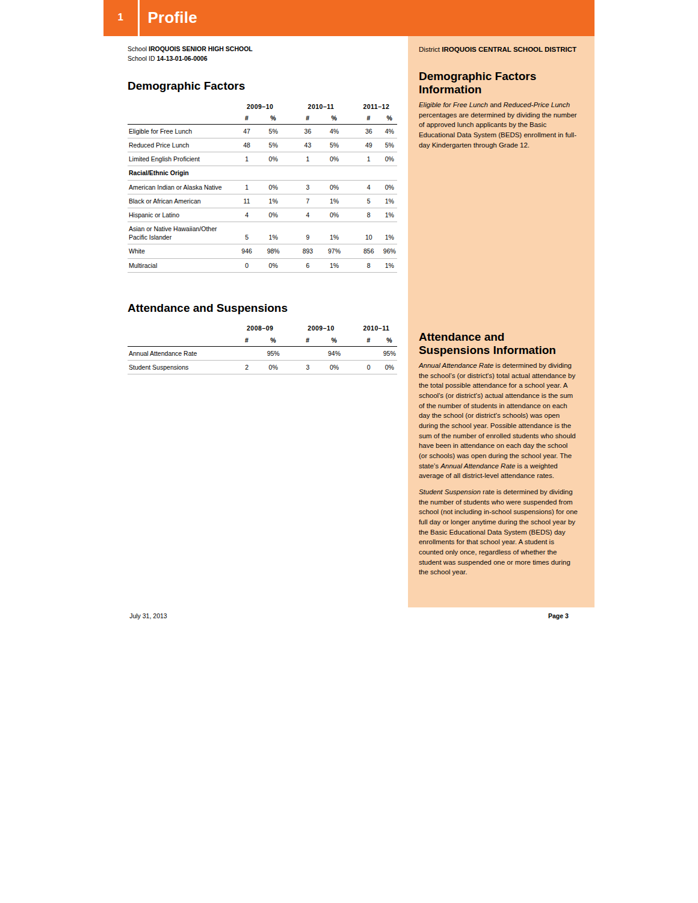1
Profile
School IROQUOIS SENIOR HIGH SCHOOL
School ID 14-13-01-06-0006
Demographic Factors
| | 2009–10 | | 2010–11 | | 2011–12 |
| --- | --- | --- | --- | --- | --- |
| | # | % | | # | % | | # | % |
| Eligible for Free Lunch | 47 | 5% | | 36 | 4% | | 36 | 4% |
| Reduced Price Lunch | 48 | 5% | | 43 | 5% | | 49 | 5% |
| Limited English Proficient | 1 | 0% | | 1 | 0% | | 1 | 0% |
| Racial/Ethnic Origin | | | | | | | | |
| American Indian or Alaska Native | 1 | 0% | | 3 | 0% | | 4 | 0% |
| Black or African American | 11 | 1% | | 7 | 1% | | 5 | 1% |
| Hispanic or Latino | 4 | 0% | | 4 | 0% | | 8 | 1% |
| Asian or Native Hawaiian/Other Pacific Islander | 5 | 1% | | 9 | 1% | | 10 | 1% |
| White | 946 | 98% | | 893 | 97% | | 856 | 96% |
| Multiracial | 0 | 0% | | 6 | 1% | | 8 | 1% |
Attendance and Suspensions
| | 2008–09 | | 2009–10 | | 2010–11 |
| --- | --- | --- | --- | --- | --- |
| | # | % | | # | % | | # | % |
| Annual Attendance Rate | | 95% | | | 94% | | | 95% |
| Student Suspensions | 2 | 0% | | 3 | 0% | | 0 | 0% |
District IROQUOIS CENTRAL SCHOOL DISTRICT
Demographic Factors Information
Eligible for Free Lunch and Reduced-Price Lunch percentages are determined by dividing the number of approved lunch applicants by the Basic Educational Data System (BEDS) enrollment in full-day Kindergarten through Grade 12.
Attendance and Suspensions Information
Annual Attendance Rate is determined by dividing the school’s (or district's) total actual attendance by the total possible attendance for a school year. A school's (or district's) actual attendance is the sum of the number of students in attendance on each day the school (or district's schools) was open during the school year. Possible attendance is the sum of the number of enrolled students who should have been in attendance on each day the school (or schools) was open during the school year. The state’s Annual Attendance Rate is a weighted average of all district-level attendance rates.
Student Suspension rate is determined by dividing the number of students who were suspended from school (not including in-school suspensions) for one full day or longer anytime during the school year by the Basic Educational Data System (BEDS) day enrollments for that school year. A student is counted only once, regardless of whether the student was suspended one or more times during the school year.
July 31, 2013
Page 3